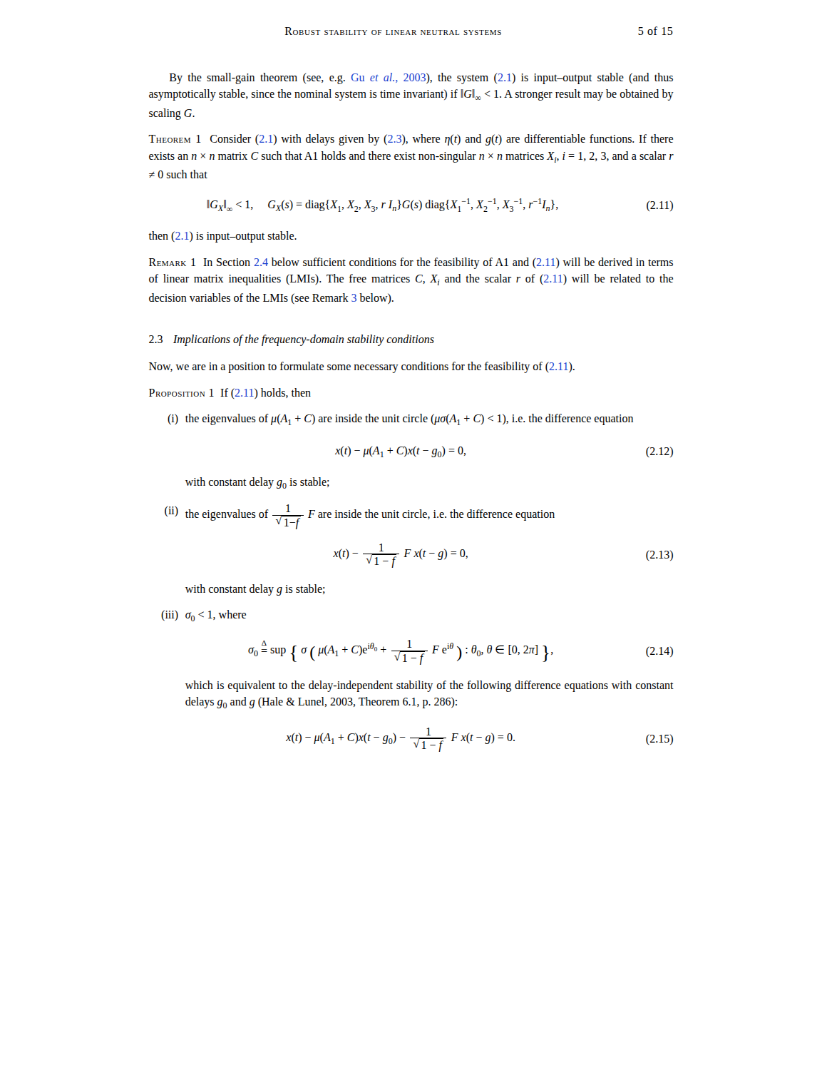Robust stability of linear neutral systems 5 of 15
By the small-gain theorem (see, e.g. Gu et al., 2003), the system (2.1) is input–output stable (and thus asymptotically stable, since the nominal system is time invariant) if ‖G‖∞ < 1. A stronger result may be obtained by scaling G.
Theorem 1 Consider (2.1) with delays given by (2.3), where η(t) and g(t) are differentiable functions. If there exists an n × n matrix C such that A1 holds and there exist non-singular n × n matrices Xi, i = 1, 2, 3, and a scalar r ≠ 0 such that
‖GX‖∞ < 1, GX(s) = diag{X1, X2, X3, r In}G(s) diag{X1−1, X2−1, X3−1, r−1In},
(2.11)
then (2.1) is input–output stable.
Remark 1 In Section 2.4 below sufficient conditions for the feasibility of A1 and (2.11) will be derived in terms of linear matrix inequalities (LMIs). The free matrices C, Xi and the scalar r of (2.11) will be related to the decision variables of the LMIs (see Remark 3 below).
2.3 Implications of the frequency-domain stability conditions
Now, we are in a position to formulate some necessary conditions for the feasibility of (2.11).
Proposition 1 If (2.11) holds, then
(i) the eigenvalues of μ(A1 + C) are inside the unit circle (μσ(A1 + C) < 1), i.e. the difference equation
x(t) − μ(A1 + C)x(t − g0) = 0,
(2.12)
with constant delay g0 is stable;
(ii) the eigenvalues of 11−f F are inside the unit circle, i.e. the difference equation
x(t) − 11 − f F x(t − g) = 0,
(2.13)
with constant delay g is stable;
(iii) σ0 < 1, where
σ0 Δ= sup { σ ( μ(A1 + C)eiθ0 + 11 − f F eiθ ) : θ0, θ ∈ [0, 2π] },
(2.14)
which is equivalent to the delay-independent stability of the following difference equations with constant delays g0 and g (Hale & Lunel, 2003, Theorem 6.1, p. 286):
x(t) − μ(A1 + C)x(t − g0) − 11 − f F x(t − g) = 0.
(2.15)